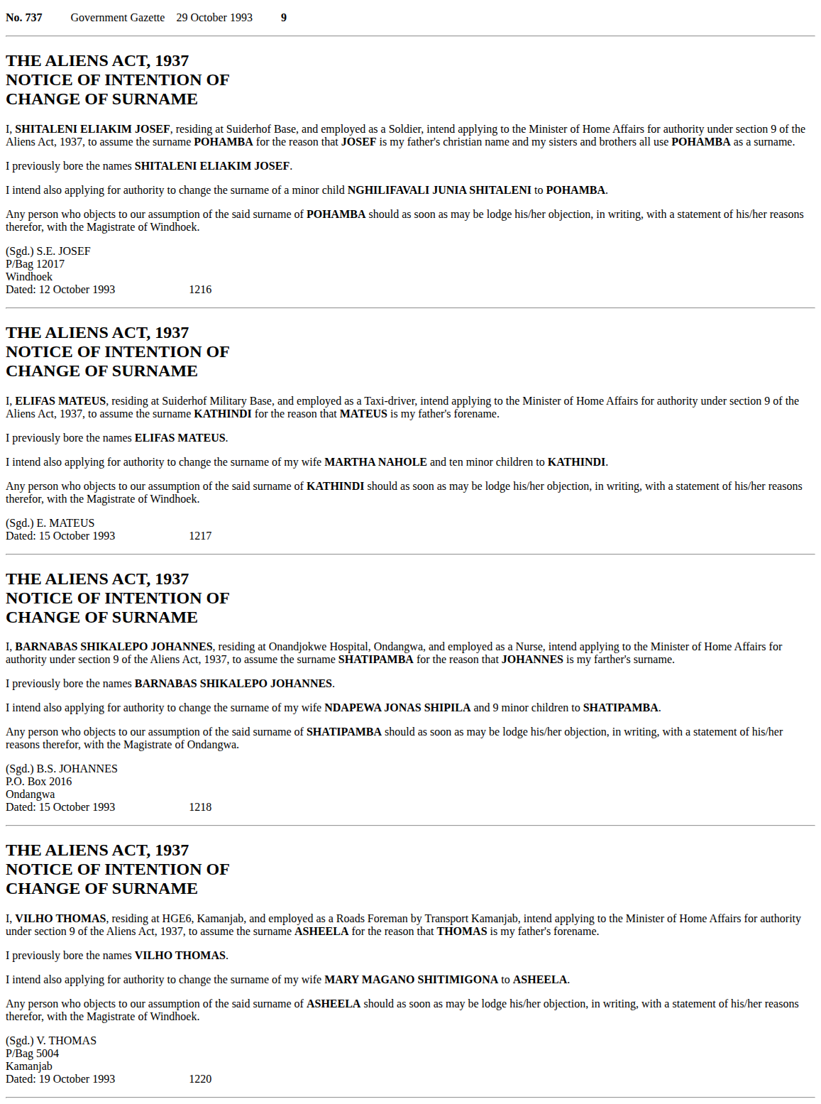No. 737 Government Gazette 29 October 1993 9
THE ALIENS ACT, 1937
NOTICE OF INTENTION OF
CHANGE OF SURNAME
I, SHITALENI ELIAKIM JOSEF, residing at Suiderhof Base, and employed as a Soldier, intend applying to the Minister of Home Affairs for authority under section 9 of the Aliens Act, 1937, to assume the surname POHAMBA for the reason that JOSEF is my father's christian name and my sisters and brothers all use POHAMBA as a surname.
I previously bore the names SHITALENI ELIAKIM JOSEF.
I intend also applying for authority to change the surname of a minor child NGHILIFAVALI JUNIA SHITALENI to POHAMBA.
Any person who objects to our assumption of the said surname of POHAMBA should as soon as may be lodge his/her objection, in writing, with a statement of his/her reasons therefor, with the Magistrate of Windhoek.
(Sgd.) S.E. JOSEF
P/Bag 12017
Windhoek
Dated: 12 October 1993 1216
THE ALIENS ACT, 1937
NOTICE OF INTENTION OF
CHANGE OF SURNAME
I, ELIFAS MATEUS, residing at Suiderhof Military Base, and employed as a Taxi-driver, intend applying to the Minister of Home Affairs for authority under section 9 of the Aliens Act, 1937, to assume the surname KATHINDI for the reason that MATEUS is my father's forename.
I previously bore the names ELIFAS MATEUS.
I intend also applying for authority to change the surname of my wife MARTHA NAHOLE and ten minor children to KATHINDI.
Any person who objects to our assumption of the said surname of KATHINDI should as soon as may be lodge his/her objection, in writing, with a statement of his/her reasons therefor, with the Magistrate of Windhoek.
(Sgd.) E. MATEUS
Dated: 15 October 1993 1217
THE ALIENS ACT, 1937
NOTICE OF INTENTION OF
CHANGE OF SURNAME
I, BARNABAS SHIKALEPO JOHANNES, residing at Onandjokwe Hospital, Ondangwa, and employed as a Nurse, intend applying to the Minister of Home Affairs for authority under section 9 of the Aliens Act, 1937, to assume the surname SHATIPAMBA for the reason that JOHANNES is my farther's surname.
I previously bore the names BARNABAS SHIKALEPO JOHANNES.
I intend also applying for authority to change the surname of my wife NDAPEWA JONAS SHIPILA and 9 minor children to SHATIPAMBA.
Any person who objects to our assumption of the said surname of SHATIPAMBA should as soon as may be lodge his/her objection, in writing, with a statement of his/her reasons therefor, with the Magistrate of Ondangwa.
(Sgd.) B.S. JOHANNES
P.O. Box 2016
Ondangwa
Dated: 15 October 1993 1218
THE ALIENS ACT, 1937
NOTICE OF INTENTION OF
CHANGE OF SURNAME
I, VILHO THOMAS, residing at HGE6, Kamanjab, and employed as a Roads Foreman by Transport Kamanjab, intend applying to the Minister of Home Affairs for authority under section 9 of the Aliens Act, 1937, to assume the surname ASHEELA for the reason that THOMAS is my father's forename.
I previously bore the names VILHO THOMAS.
I intend also applying for authority to change the surname of my wife MARY MAGANO SHITIMIGONA to ASHEELA.
Any person who objects to our assumption of the said surname of ASHEELA should as soon as may be lodge his/her objection, in writing, with a statement of his/her reasons therefor, with the Magistrate of Windhoek.
(Sgd.) V. THOMAS
P/Bag 5004
Kamanjab
Dated: 19 October 1993 1220